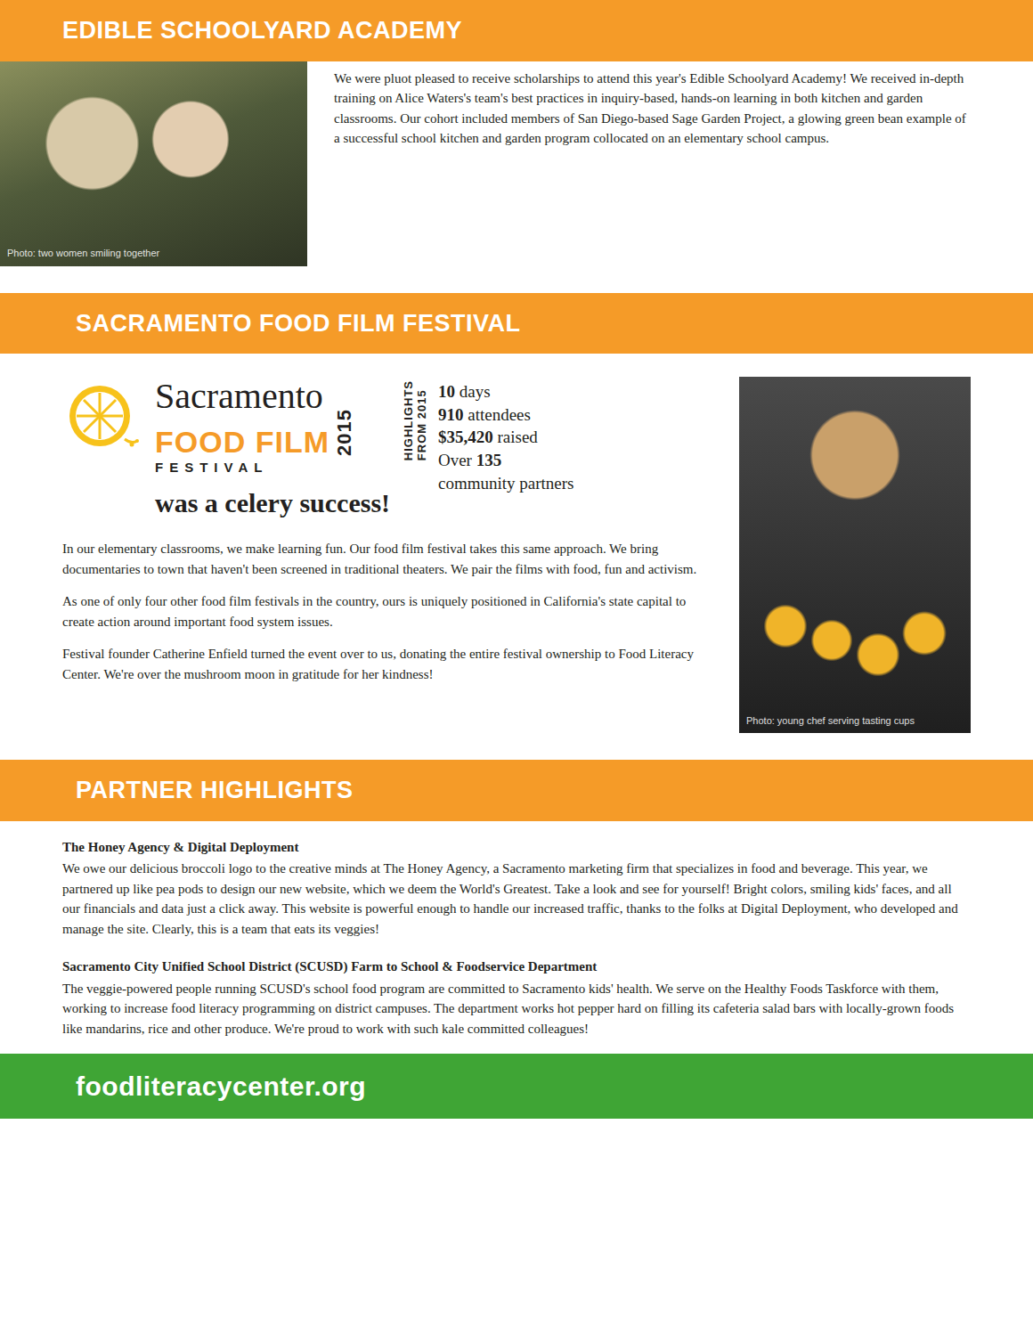Edible Schoolyard Academy
Photo: two women smiling together
We were pluot pleased to receive scholarships to attend this year's Edible Schoolyard Academy! We received in-depth training on Alice Waters's team's best practices in inquiry-based, hands-on learning in both kitchen and garden classrooms. Our cohort included members of San Diego-based Sage Garden Project, a glowing green bean example of a successful school kitchen and garden program collocated on an elementary school campus.
Sacramento Food Film Festival
Sacramento
FOOD FILM 2015
FESTIVAL
was a celery success!
HIGHLIGHTS
FROM 2015
10 days
910 attendees
$35,420 raised
Over 135
community partners
In our elementary classrooms, we make learning fun. Our food film festival takes this same approach. We bring documentaries to town that haven't been screened in traditional theaters. We pair the films with food, fun and activism.
As one of only four other food film festivals in the country, ours is uniquely positioned in California's state capital to create action around important food system issues.
Festival founder Catherine Enfield turned the event over to us, donating the entire festival ownership to Food Literacy Center. We're over the mushroom moon in gratitude for her kindness!
Photo: young chef serving tasting cups
Partner Highlights
The Honey Agency & Digital Deployment
We owe our delicious broccoli logo to the creative minds at The Honey Agency, a Sacramento marketing firm that specializes in food and beverage. This year, we partnered up like pea pods to design our new website, which we deem the World's Greatest. Take a look and see for yourself! Bright colors, smiling kids' faces, and all our financials and data just a click away. This website is powerful enough to handle our increased traffic, thanks to the folks at Digital Deployment, who developed and manage the site. Clearly, this is a team that eats its veggies!
Sacramento City Unified School District (SCUSD) Farm to School & Foodservice Department
The veggie-powered people running SCUSD's school food program are committed to Sacramento kids' health. We serve on the Healthy Foods Taskforce with them, working to increase food literacy programming on district campuses. The department works hot pepper hard on filling its cafeteria salad bars with locally-grown foods like mandarins, rice and other produce. We're proud to work with such kale committed colleagues!
foodliteracycenter.org